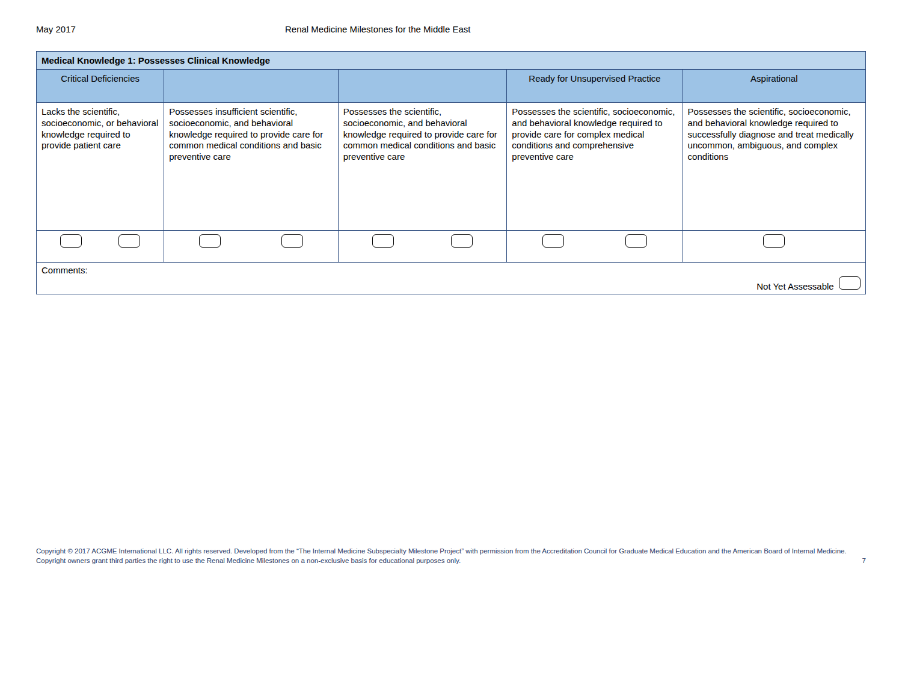May 2017
Renal Medicine Milestones for the Middle East
| Medical Knowledge 1: Possesses Clinical Knowledge |
| Critical Deficiencies | | | Ready for Unsupervised Practice | Aspirational |
| Lacks the scientific, socioeconomic, or behavioral knowledge required to provide patient care | Possesses insufficient scientific, socioeconomic, and behavioral knowledge required to provide care for common medical conditions and basic preventive care | Possesses the scientific, socioeconomic, and behavioral knowledge required to provide care for common medical conditions and basic preventive care | Possesses the scientific, socioeconomic, and behavioral knowledge required to provide care for complex medical conditions and comprehensive preventive care | Possesses the scientific, socioeconomic, and behavioral knowledge required to successfully diagnose and treat medically uncommon, ambiguous, and complex conditions |
| Comments: Not Yet Assessable |
Copyright © 2017 ACGME International LLC. All rights reserved. Developed from the “The Internal Medicine Subspecialty Milestone Project” with permission from the Accreditation Council for Graduate Medical Education and the American Board of Internal Medicine. Copyright owners grant third parties the right to use the Renal Medicine Milestones on a non-exclusive basis for educational purposes only. 7